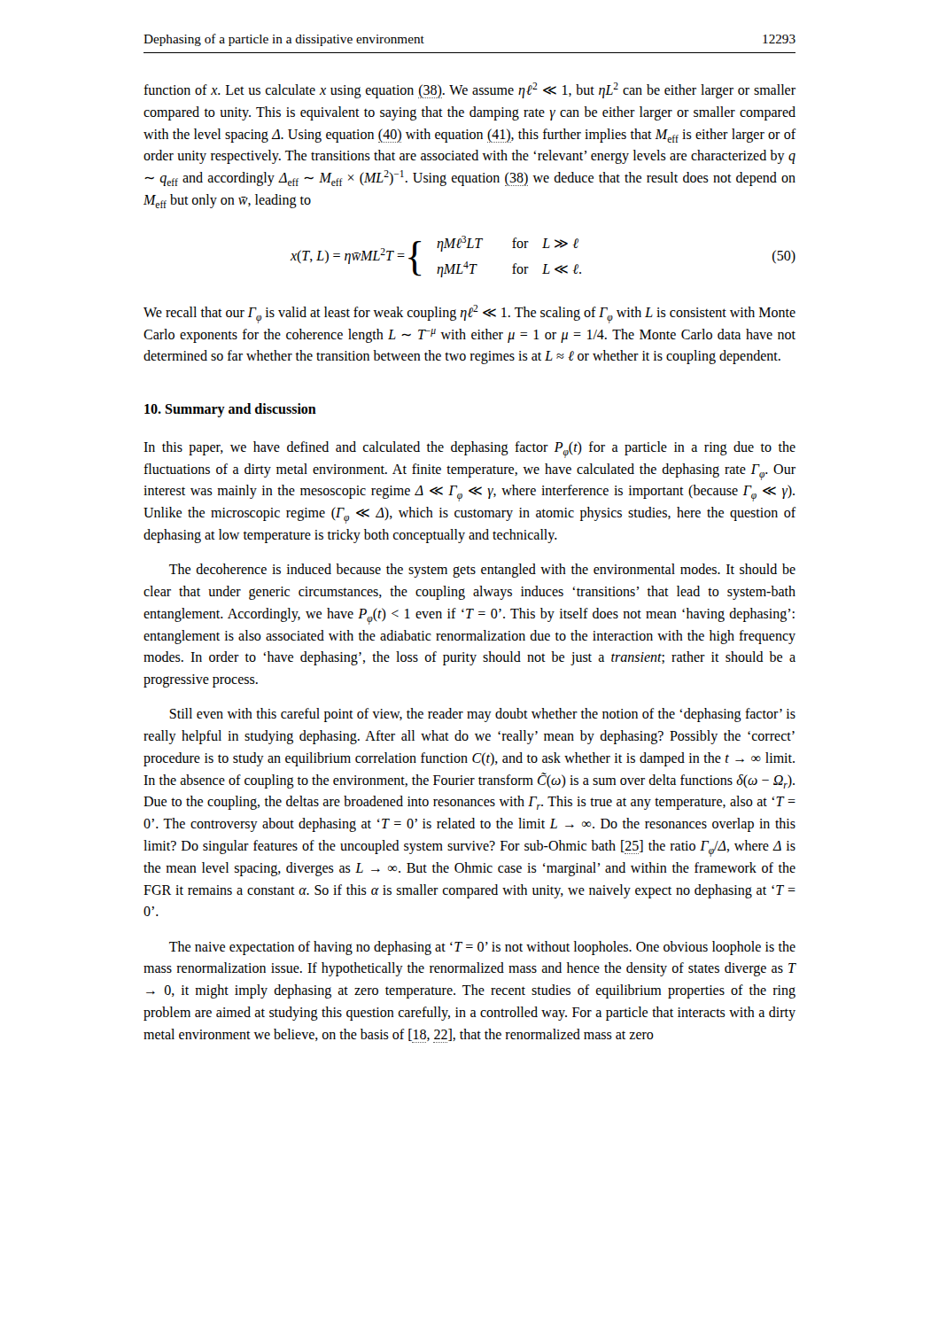Dephasing of a particle in a dissipative environment 12293
function of x. Let us calculate x using equation (38). We assume ηℓ2 ≪ 1, but ηL2 can be either larger or smaller compared to unity. This is equivalent to saying that the damping rate γ can be either larger or smaller compared with the level spacing Δ. Using equation (40) with equation (41), this further implies that Meff is either larger or of order unity respectively. The transitions that are associated with the ‘relevant’ energy levels are characterized by q ∼ qeff and accordingly Δeff ∼ Meff × (ML2)−1. Using equation (38) we deduce that the result does not depend on Meff but only on w̄, leading to
x(T, L) = ηw̄ML2T = {
| ηMℓ 3 LT | for | L ≫ ℓ |
| ηML 4 T | for | L ≪ ℓ . |
(50)
We recall that our Γφ is valid at least for weak coupling ηℓ2 ≪ 1. The scaling of Γφ with L is consistent with Monte Carlo exponents for the coherence length L ∼ T−μ with either μ = 1 or μ = 1/4. The Monte Carlo data have not determined so far whether the transition between the two regimes is at L ≈ ℓ or whether it is coupling dependent.
10. Summary and discussion
In this paper, we have defined and calculated the dephasing factor Pφ(t) for a particle in a ring due to the fluctuations of a dirty metal environment. At finite temperature, we have calculated the dephasing rate Γφ. Our interest was mainly in the mesoscopic regime Δ ≪ Γφ ≪ γ, where interference is important (because Γφ ≪ γ). Unlike the microscopic regime (Γφ ≪ Δ), which is customary in atomic physics studies, here the question of dephasing at low temperature is tricky both conceptually and technically.
The decoherence is induced because the system gets entangled with the environmental modes. It should be clear that under generic circumstances, the coupling always induces ‘transitions’ that lead to system-bath entanglement. Accordingly, we have Pφ(t) < 1 even if ‘T = 0’. This by itself does not mean ‘having dephasing’: entanglement is also associated with the adiabatic renormalization due to the interaction with the high frequency modes. In order to ‘have dephasing’, the loss of purity should not be just a transient; rather it should be a progressive process.
Still even with this careful point of view, the reader may doubt whether the notion of the ‘dephasing factor’ is really helpful in studying dephasing. After all what do we ‘really’ mean by dephasing? Possibly the ‘correct’ procedure is to study an equilibrium correlation function C(t), and to ask whether it is damped in the t → ∞ limit. In the absence of coupling to the environment, the Fourier transform C̃(ω) is a sum over delta functions δ(ω − Ωr). Due to the coupling, the deltas are broadened into resonances with Γr. This is true at any temperature, also at ‘T = 0’. The controversy about dephasing at ‘T = 0’ is related to the limit L → ∞. Do the resonances overlap in this limit? Do singular features of the uncoupled system survive? For sub-Ohmic bath [25] the ratio Γφ/Δ, where Δ is the mean level spacing, diverges as L → ∞. But the Ohmic case is ‘marginal’ and within the framework of the FGR it remains a constant α. So if this α is smaller compared with unity, we naively expect no dephasing at ‘T = 0’.
The naive expectation of having no dephasing at ‘T = 0’ is not without loopholes. One obvious loophole is the mass renormalization issue. If hypothetically the renormalized mass and hence the density of states diverge as T → 0, it might imply dephasing at zero temperature. The recent studies of equilibrium properties of the ring problem are aimed at studying this question carefully, in a controlled way. For a particle that interacts with a dirty metal environment we believe, on the basis of [18, 22], that the renormalized mass at zero